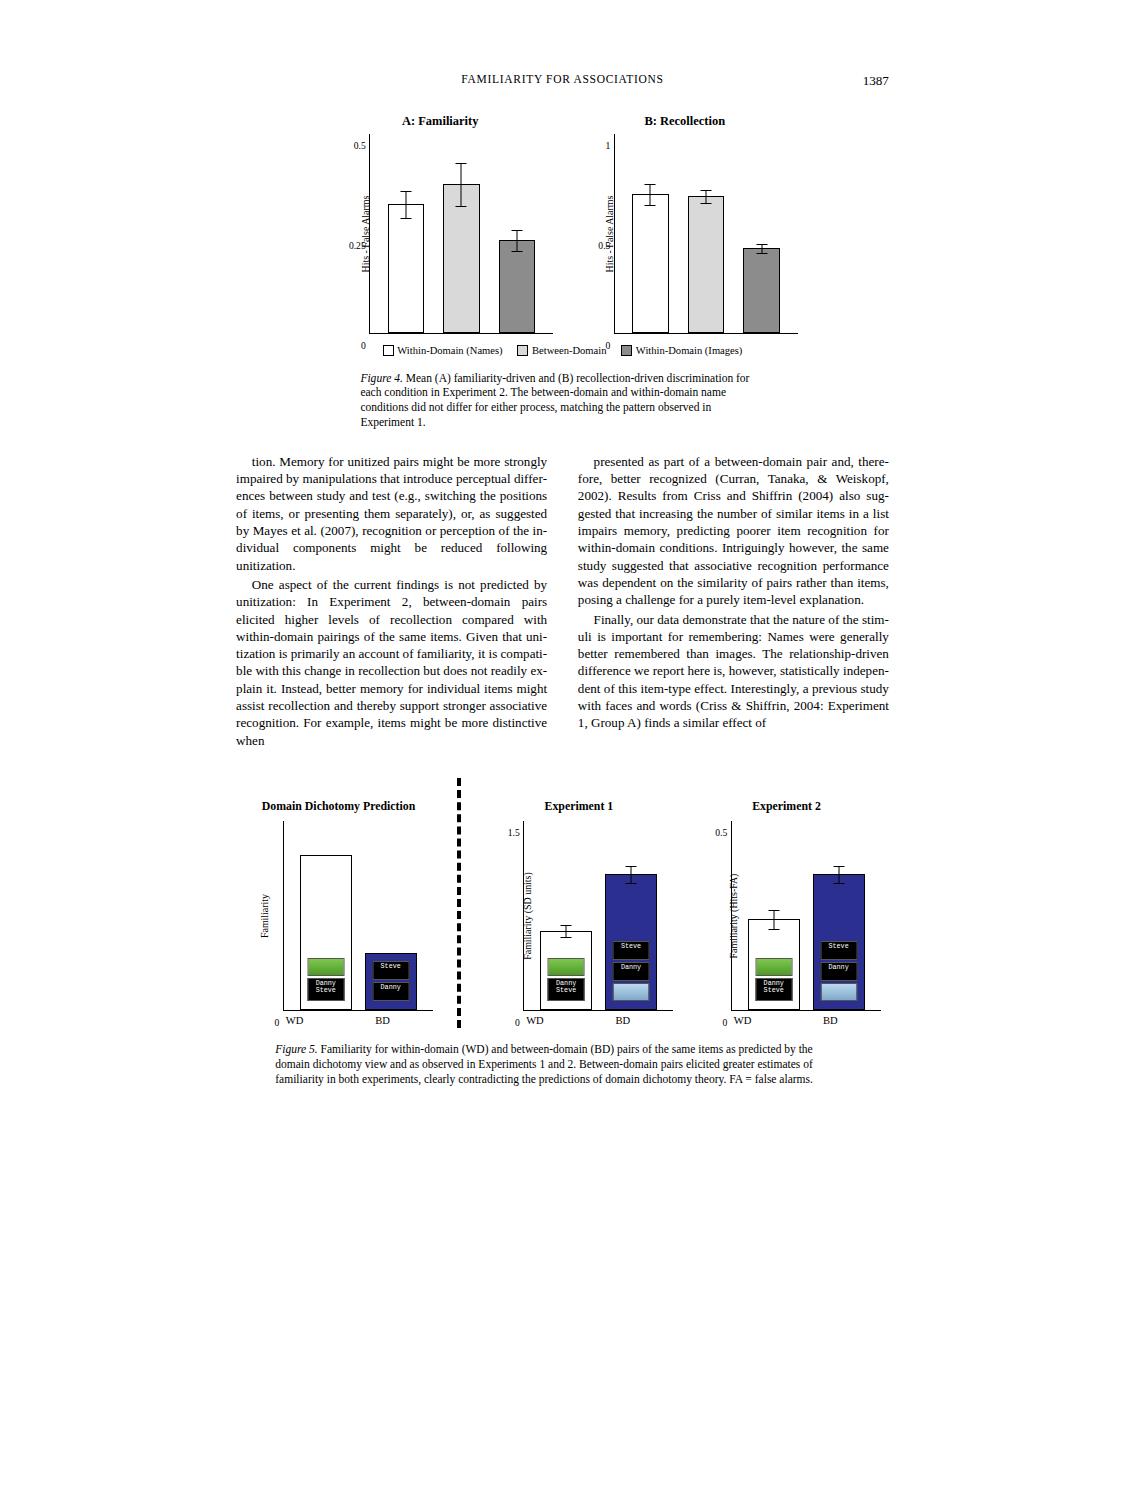Familiarity for Associations 1387
A: Familiarity
Hits - False Alarms 0.5 0.25 0
B: Recollection
Hits - False Alarms 1 0.5 0
Within-Domain (Names) Between-Domain Within-Domain (Images)
Figure 4. Mean (A) familiarity-driven and (B) recollection-driven discrimination for each condition in Experiment 2. The between-domain and within-domain name conditions did not differ for either process, matching the pattern observed in Experiment 1.
tion. Memory for unitized pairs might be more strongly impaired by manipulations that introduce perceptual differences between study and test (e.g., switching the positions of items, or presenting them separately), or, as suggested by Mayes et al. (2007), recognition or perception of the individual components might be reduced following unitization.
One aspect of the current findings is not predicted by unitization: In Experiment 2, between-domain pairs elicited higher levels of recollection compared with within-domain pairings of the same items. Given that unitization is primarily an account of familiarity, it is compatible with this change in recollection but does not readily explain it. Instead, better memory for individual items might assist recollection and thereby support stronger associative recognition. For example, items might be more distinctive when
presented as part of a between-domain pair and, therefore, better recognized (Curran, Tanaka, & Weiskopf, 2002). Results from Criss and Shiffrin (2004) also suggested that increasing the number of similar items in a list impairs memory, predicting poorer item recognition for within-domain conditions. Intriguingly however, the same study suggested that associative recognition performance was dependent on the similarity of pairs rather than items, posing a challenge for a purely item-level explanation.
Finally, our data demonstrate that the nature of the stimuli is important for remembering: Names were generally better remembered than images. The relationship-driven difference we report here is, however, statistically independent of this item-type effect. Interestingly, a previous study with faces and words (Criss & Shiffrin, 2004: Experiment 1, Group A) finds a similar effect of
Domain Dichotomy Prediction
Familiarity 0
Danny
Steve
Steve
Danny
WD BD
Experiment 1
Familiarity (SD units) 1.5 0
Danny
Steve
Steve
Danny
WD BD
Experiment 2
Familiarity (Hits-FA) 0.5 0
Danny
Steve
Steve
Danny
WD BD
Figure 5. Familiarity for within-domain (WD) and between-domain (BD) pairs of the same items as predicted by the domain dichotomy view and as observed in Experiments 1 and 2. Between-domain pairs elicited greater estimates of familiarity in both experiments, clearly contradicting the predictions of domain dichotomy theory. FA = false alarms.